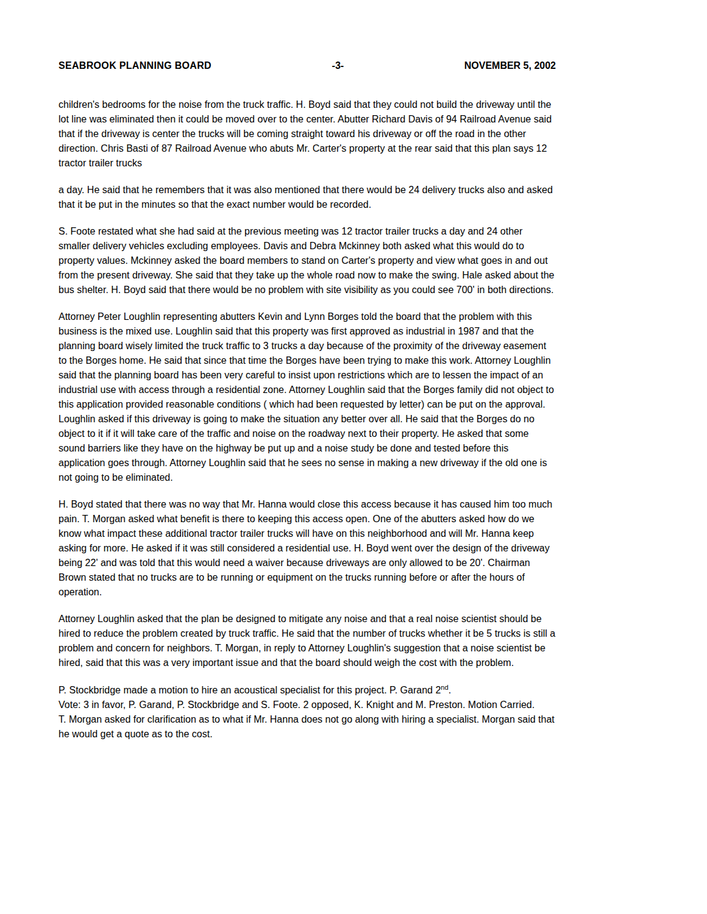SEABROOK PLANNING BOARD -3- NOVEMBER 5, 2002
children's bedrooms for the noise from the truck traffic. H. Boyd said that they could not build the driveway until the lot line was eliminated then it could be moved over to the center. Abutter Richard Davis of 94 Railroad Avenue said that if the driveway is center the trucks will be coming straight toward his driveway or off the road in the other direction. Chris Basti of 87 Railroad Avenue who abuts Mr. Carter's property at the rear said that this plan says 12 tractor trailer trucks
a day. He said that he remembers that it was also mentioned that there would be 24 delivery trucks also and asked that it be put in the minutes so that the exact number would be recorded.
S. Foote restated what she had said at the previous meeting was 12 tractor trailer trucks a day and 24 other smaller delivery vehicles excluding employees. Davis and Debra Mckinney both asked what this would do to property values. Mckinney asked the board members to stand on Carter's property and view what goes in and out from the present driveway. She said that they take up the whole road now to make the swing. Hale asked about the bus shelter. H. Boyd said that there would be no problem with site visibility as you could see 700' in both directions.
Attorney Peter Loughlin representing abutters Kevin and Lynn Borges told the board that the problem with this business is the mixed use. Loughlin said that this property was first approved as industrial in 1987 and that the planning board wisely limited the truck traffic to 3 trucks a day because of the proximity of the driveway easement to the Borges home. He said that since that time the Borges have been trying to make this work. Attorney Loughlin said that the planning board has been very careful to insist upon restrictions which are to lessen the impact of an industrial use with access through a residential zone. Attorney Loughlin said that the Borges family did not object to this application provided reasonable conditions ( which had been requested by letter) can be put on the approval. Loughlin asked if this driveway is going to make the situation any better over all. He said that the Borges do no object to it if it will take care of the traffic and noise on the roadway next to their property. He asked that some sound barriers like they have on the highway be put up and a noise study be done and tested before this application goes through. Attorney Loughlin said that he sees no sense in making a new driveway if the old one is not going to be eliminated.
H. Boyd stated that there was no way that Mr. Hanna would close this access because it has caused him too much pain. T. Morgan asked what benefit is there to keeping this access open. One of the abutters asked how do we know what impact these additional tractor trailer trucks will have on this neighborhood and will Mr. Hanna keep asking for more. He asked if it was still considered a residential use. H. Boyd went over the design of the driveway being 22' and was told that this would need a waiver because driveways are only allowed to be 20'. Chairman Brown stated that no trucks are to be running or equipment on the trucks running before or after the hours of operation.
Attorney Loughlin asked that the plan be designed to mitigate any noise and that a real noise scientist should be hired to reduce the problem created by truck traffic. He said that the number of trucks whether it be 5 trucks is still a problem and concern for neighbors. T. Morgan, in reply to Attorney Loughlin's suggestion that a noise scientist be hired, said that this was a very important issue and that the board should weigh the cost with the problem.
P. Stockbridge made a motion to hire an acoustical specialist for this project. P. Garand 2nd.
Vote: 3 in favor, P. Garand, P. Stockbridge and S. Foote. 2 opposed, K. Knight and M. Preston. Motion Carried.
T. Morgan asked for clarification as to what if Mr. Hanna does not go along with hiring a specialist. Morgan said that he would get a quote as to the cost.